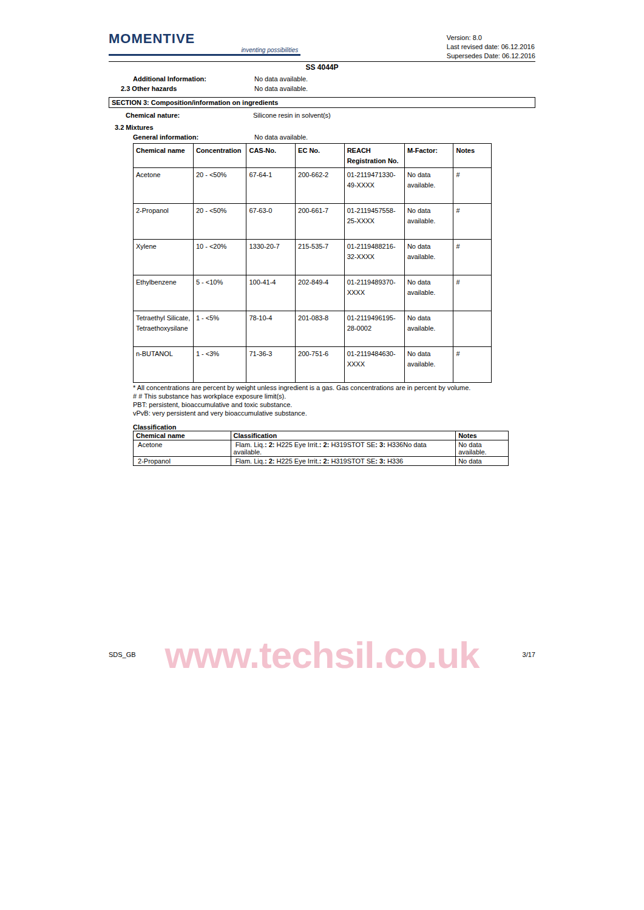MOMENTIVE
inventing possibilities
Version: 8.0
Last revised date: 06.12.2016
Supersedes Date: 06.12.2016
SS 4044P
Additional Information:
No data available.
2.3 Other hazards
No data available.
SECTION 3: Composition/information on ingredients
Chemical nature:
Silicone resin in solvent(s)
3.2 Mixtures
General information:
No data available.
| Chemical name | Concentration | CAS-No. | EC No. | REACH Registration No. | M-Factor: | Notes |
| --- | --- | --- | --- | --- | --- | --- |
| Acetone | 20 - <50% | 67-64-1 | 200-662-2 | 01-2119471330-49-XXXX | No data available. | # |
| 2-Propanol | 20 - <50% | 67-63-0 | 200-661-7 | 01-2119457558-25-XXXX | No data available. | # |
| Xylene | 10 - <20% | 1330-20-7 | 215-535-7 | 01-2119488216-32-XXXX | No data available. | # |
| Ethylbenzene | 5 - <10% | 100-41-4 | 202-849-4 | 01-2119489370-XXXX | No data available. | # |
| Tetraethyl Silicate, Tetraethoxysilane | 1 - <5% | 78-10-4 | 201-083-8 | 01-2119496195-28-0002 | No data available. | |
| n-BUTANOL | 1 - <3% | 71-36-3 | 200-751-6 | 01-2119484630-XXXX | No data available. | # |
* All concentrations are percent by weight unless ingredient is a gas. Gas concentrations are in percent by volume.
# # This substance has workplace exposure limit(s).
PBT: persistent, bioaccumulative and toxic substance.
vPvB: very persistent and very bioaccumulative substance.
Classification
| Chemical name | Classification | Notes |
| --- | --- | --- |
| Acetone | Flam. Liq. : 2: H225 Eye Irrit. : 2: H319STOT SE : 3: H336No data available. | No data available. |
| 2-Propanol | Flam. Liq. : 2: H225 Eye Irrit. : 2: H319STOT SE : 3: H336 | No data |
SDS_GB
3/17
www.techsil.co.uk